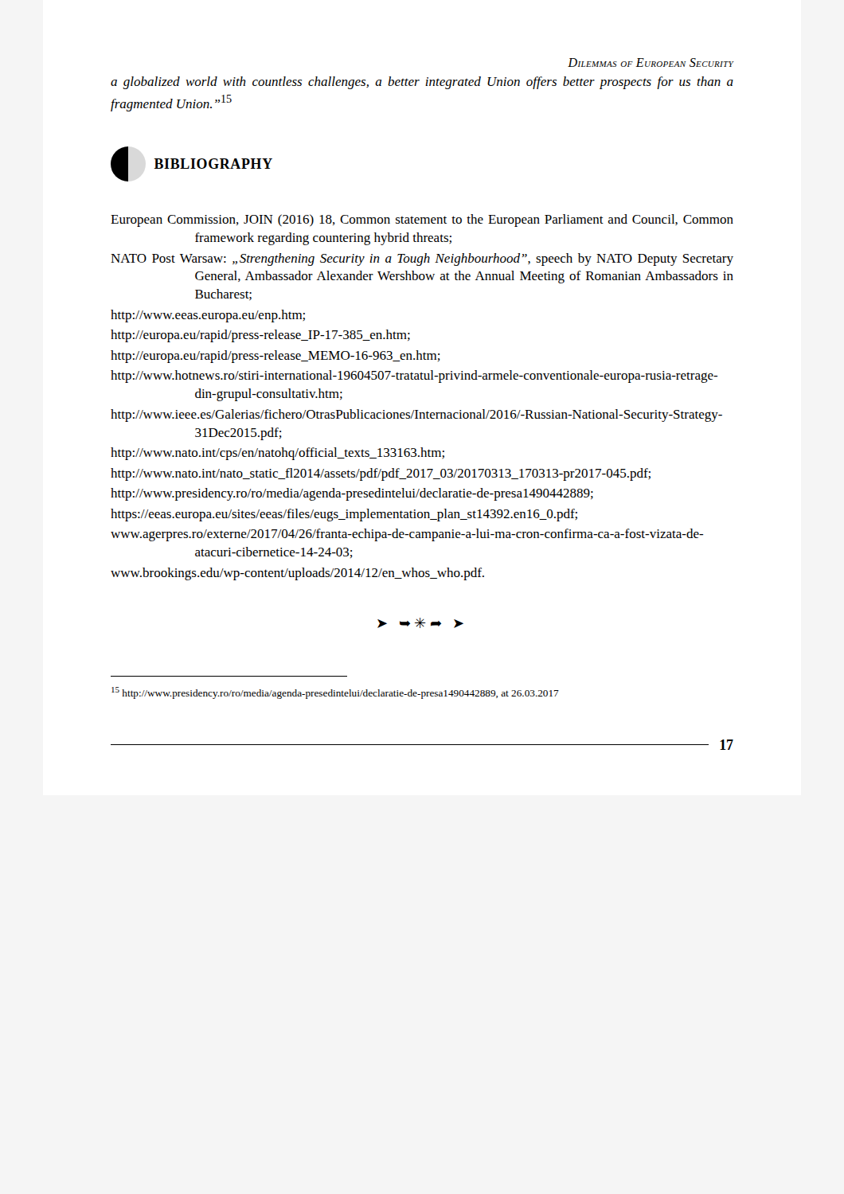Dilemmas of European Security
a globalized world with countless challenges, a better integrated Union offers better prospects for us than a fragmented Union.”15
BIBLIOGRAPHY
European Commission, JOIN (2016) 18, Common statement to the European Parliament and Council, Common framework regarding countering hybrid threats;
NATO Post Warsaw: „Strengthening Security in a Tough Neighbourhood”, speech by NATO Deputy Secretary General, Ambassador Alexander Wershbow at the Annual Meeting of Romanian Ambassadors in Bucharest;
http://www.eeas.europa.eu/enp.htm;
http://europa.eu/rapid/press-release_IP-17-385_en.htm;
http://europa.eu/rapid/press-release_MEMO-16-963_en.htm;
http://www.hotnews.ro/stiri-international-19604507-tratatul-privind-armele-conventionale-europa-rusia-retrage-din-grupul-consultativ.htm;
http://www.ieee.es/Galerias/fichero/OtrasPublicaciones/Internacional/2016/-Russian-National-Security-Strategy-31Dec2015.pdf;
http://www.nato.int/cps/en/natohq/official_texts_133163.htm;
http://www.nato.int/nato_static_fl2014/assets/pdf/pdf_2017_03/20170313_170313-pr2017-045.pdf;
http://www.presidency.ro/ro/media/agenda-presedintelui/declaratie-de-presa1490442889;
https://eeas.europa.eu/sites/eeas/files/eugs_implementation_plan_st14392.en16_0.pdf;
www.agerpres.ro/externe/2017/04/26/franta-echipa-de-campanie-a-lui-ma-cron-confirma-ca-a-fost-vizata-de-atacuri-cibernetice-14-24-03;
www.brookings.edu/wp-content/uploads/2014/12/en_whos_who.pdf.
➤ ➥✳➦ ➤
15 http://www.presidency.ro/ro/media/agenda-presedintelui/declaratie-de-presa1490442889, at 26.03.2017
17